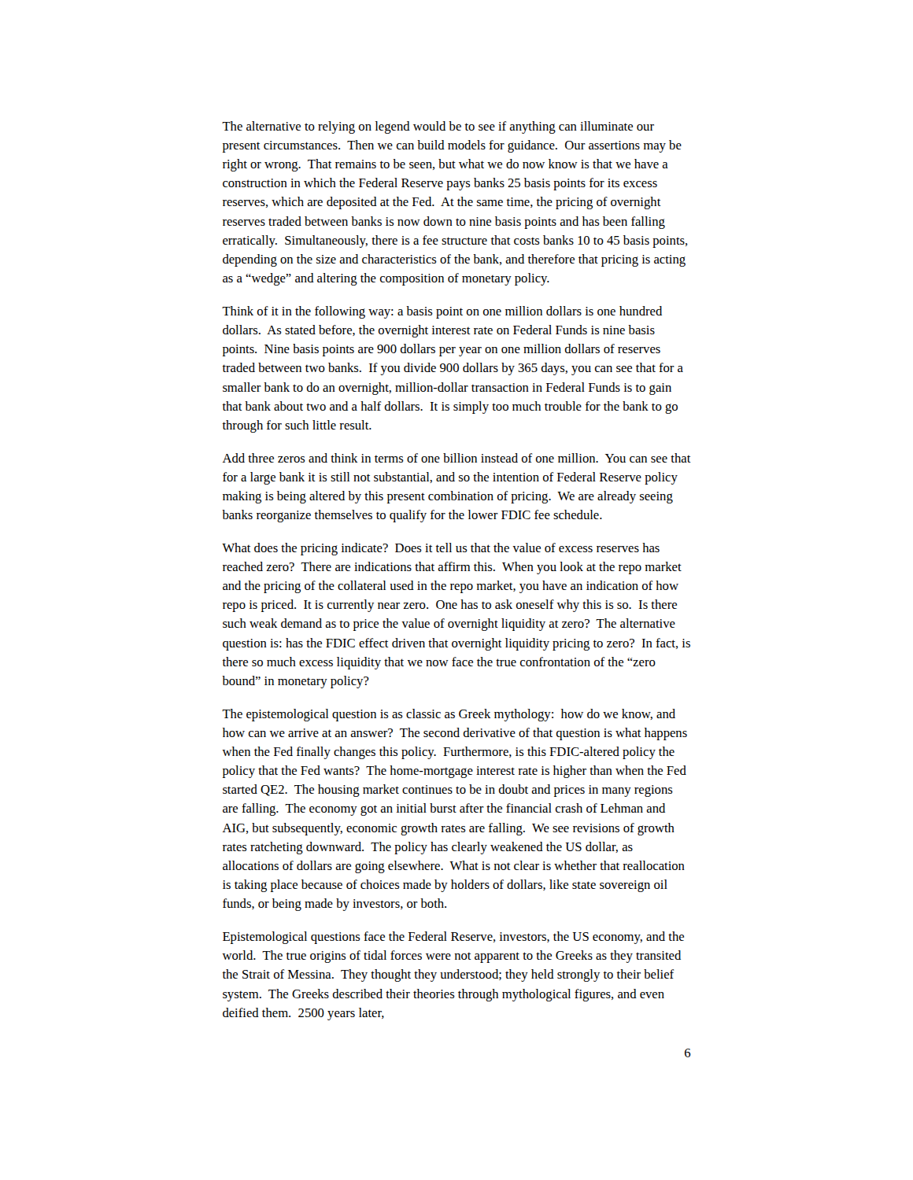The alternative to relying on legend would be to see if anything can illuminate our present circumstances. Then we can build models for guidance. Our assertions may be right or wrong. That remains to be seen, but what we do now know is that we have a construction in which the Federal Reserve pays banks 25 basis points for its excess reserves, which are deposited at the Fed. At the same time, the pricing of overnight reserves traded between banks is now down to nine basis points and has been falling erratically. Simultaneously, there is a fee structure that costs banks 10 to 45 basis points, depending on the size and characteristics of the bank, and therefore that pricing is acting as a “wedge” and altering the composition of monetary policy.
Think of it in the following way: a basis point on one million dollars is one hundred dollars. As stated before, the overnight interest rate on Federal Funds is nine basis points. Nine basis points are 900 dollars per year on one million dollars of reserves traded between two banks. If you divide 900 dollars by 365 days, you can see that for a smaller bank to do an overnight, million-dollar transaction in Federal Funds is to gain that bank about two and a half dollars. It is simply too much trouble for the bank to go through for such little result.
Add three zeros and think in terms of one billion instead of one million. You can see that for a large bank it is still not substantial, and so the intention of Federal Reserve policy making is being altered by this present combination of pricing. We are already seeing banks reorganize themselves to qualify for the lower FDIC fee schedule.
What does the pricing indicate? Does it tell us that the value of excess reserves has reached zero? There are indications that affirm this. When you look at the repo market and the pricing of the collateral used in the repo market, you have an indication of how repo is priced. It is currently near zero. One has to ask oneself why this is so. Is there such weak demand as to price the value of overnight liquidity at zero? The alternative question is: has the FDIC effect driven that overnight liquidity pricing to zero? In fact, is there so much excess liquidity that we now face the true confrontation of the “zero bound” in monetary policy?
The epistemological question is as classic as Greek mythology: how do we know, and how can we arrive at an answer? The second derivative of that question is what happens when the Fed finally changes this policy. Furthermore, is this FDIC-altered policy the policy that the Fed wants? The home-mortgage interest rate is higher than when the Fed started QE2. The housing market continues to be in doubt and prices in many regions are falling. The economy got an initial burst after the financial crash of Lehman and AIG, but subsequently, economic growth rates are falling. We see revisions of growth rates ratcheting downward. The policy has clearly weakened the US dollar, as allocations of dollars are going elsewhere. What is not clear is whether that reallocation is taking place because of choices made by holders of dollars, like state sovereign oil funds, or being made by investors, or both.
Epistemological questions face the Federal Reserve, investors, the US economy, and the world. The true origins of tidal forces were not apparent to the Greeks as they transited the Strait of Messina. They thought they understood; they held strongly to their belief system. The Greeks described their theories through mythological figures, and even deified them. 2500 years later,
6